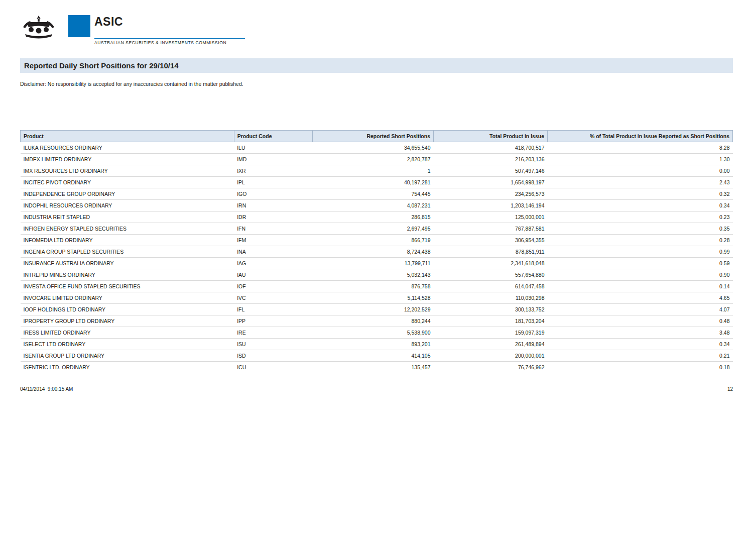ASIC
Australian Securities & Investments Commission
Reported Daily Short Positions for 29/10/14
Disclaimer: No responsibility is accepted for any inaccuracies contained in the matter published.
| Product | Product Code | Reported Short Positions | Total Product in Issue | % of Total Product in Issue Reported as Short Positions |
| --- | --- | --- | --- | --- |
| ILUKA RESOURCES ORDINARY | ILU | 34,655,540 | 418,700,517 | 8.28 |
| IMDEX LIMITED ORDINARY | IMD | 2,820,787 | 216,203,136 | 1.30 |
| IMX RESOURCES LTD ORDINARY | IXR | 1 | 507,497,146 | 0.00 |
| INCITEC PIVOT ORDINARY | IPL | 40,197,281 | 1,654,998,197 | 2.43 |
| INDEPENDENCE GROUP ORDINARY | IGO | 754,445 | 234,256,573 | 0.32 |
| INDOPHIL RESOURCES ORDINARY | IRN | 4,087,231 | 1,203,146,194 | 0.34 |
| INDUSTRIA REIT STAPLED | IDR | 286,815 | 125,000,001 | 0.23 |
| INFIGEN ENERGY STAPLED SECURITIES | IFN | 2,697,495 | 767,887,581 | 0.35 |
| INFOMEDIA LTD ORDINARY | IFM | 866,719 | 306,954,355 | 0.28 |
| INGENIA GROUP STAPLED SECURITIES | INA | 8,724,438 | 878,851,911 | 0.99 |
| INSURANCE AUSTRALIA ORDINARY | IAG | 13,799,711 | 2,341,618,048 | 0.59 |
| INTREPID MINES ORDINARY | IAU | 5,032,143 | 557,654,880 | 0.90 |
| INVESTA OFFICE FUND STAPLED SECURITIES | IOF | 876,758 | 614,047,458 | 0.14 |
| INVOCARE LIMITED ORDINARY | IVC | 5,114,528 | 110,030,298 | 4.65 |
| IOOF HOLDINGS LTD ORDINARY | IFL | 12,202,529 | 300,133,752 | 4.07 |
| IPROPERTY GROUP LTD ORDINARY | IPP | 880,244 | 181,703,204 | 0.48 |
| IRESS LIMITED ORDINARY | IRE | 5,538,900 | 159,097,319 | 3.48 |
| ISELECT LTD ORDINARY | ISU | 893,201 | 261,489,894 | 0.34 |
| ISENTIA GROUP LTD ORDINARY | ISD | 414,105 | 200,000,001 | 0.21 |
| ISENTRIC LTD. ORDINARY | ICU | 135,457 | 76,746,962 | 0.18 |
04/11/2014 9:00:15 AM
12